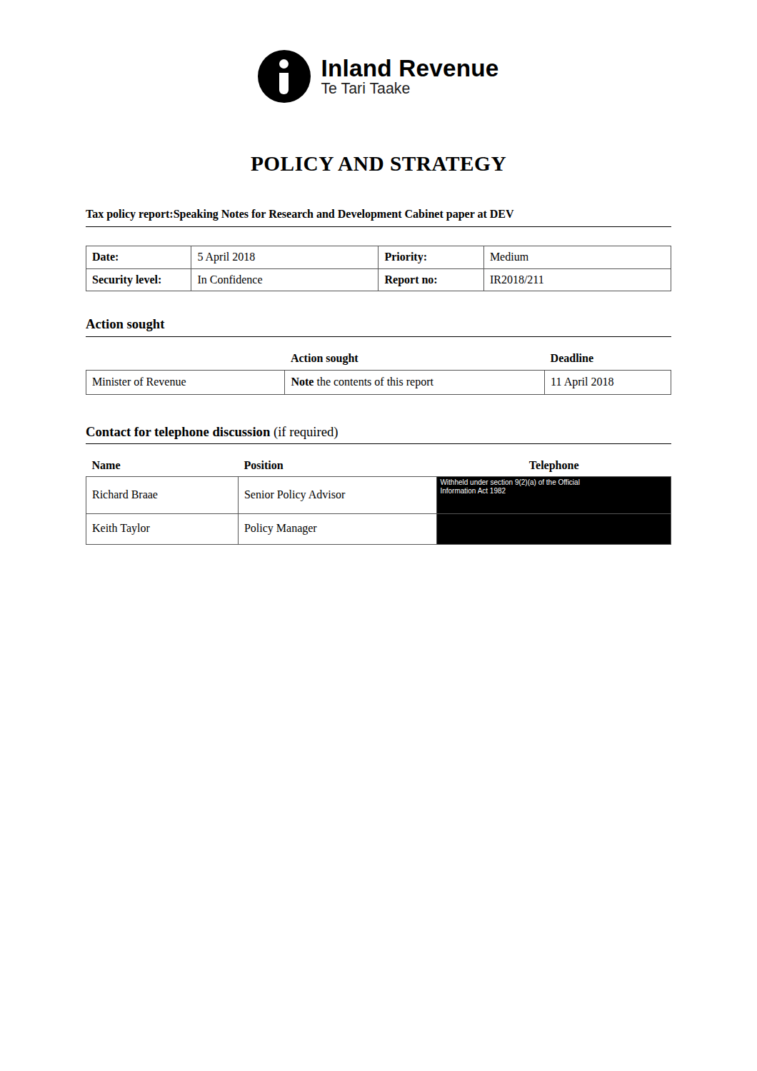Inland Revenue
Te Tari Taake
POLICY AND STRATEGY
| Tax policy report: | Speaking Notes for Research and Development Cabinet paper at DEV |
| Date: | 5 April 2018 | Priority: | Medium |
| Security level: | In Confidence | Report no: | IR2018/211 |
Action sought
| | Action sought | Deadline |
| --- | --- | --- |
| Minister of Revenue | Note the contents of this report | 11 April 2018 |
Contact for telephone discussion (if required)
| Name | Position | Telephone |
| --- | --- | --- |
| Richard Braae | Senior Policy Advisor | Withheld under section 9(2)(a) of the Official Information Act 1982 |
| Keith Taylor | Policy Manager | |